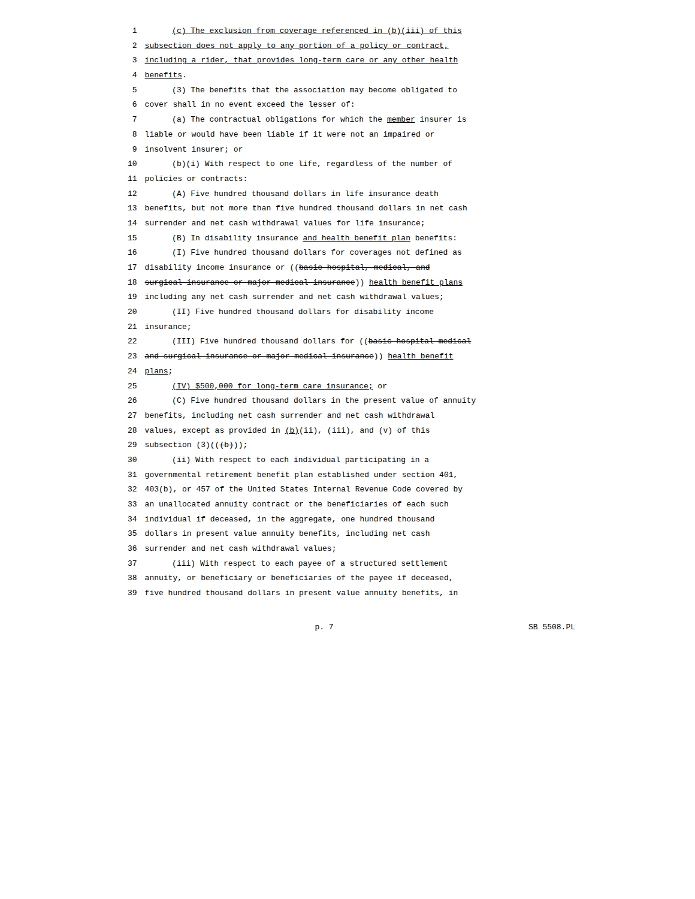(c) The exclusion from coverage referenced in (b)(iii) of this
subsection does not apply to any portion of a policy or contract,
including a rider, that provides long-term care or any other health
benefits.
(3) The benefits that the association may become obligated to
cover shall in no event exceed the lesser of:
(a) The contractual obligations for which the member insurer is
liable or would have been liable if it were not an impaired or
insolvent insurer; or
(b)(i) With respect to one life, regardless of the number of
policies or contracts:
(A) Five hundred thousand dollars in life insurance death
benefits, but not more than five hundred thousand dollars in net cash
surrender and net cash withdrawal values for life insurance;
(B) In disability insurance and health benefit plan benefits:
(I) Five hundred thousand dollars for coverages not defined as
disability income insurance or ((basic hospital, medical, and
surgical insurance or major medical insurance)) health benefit plans
including any net cash surrender and net cash withdrawal values;
(II) Five hundred thousand dollars for disability income
insurance;
(III) Five hundred thousand dollars for ((basic hospital medical
and surgical insurance or major medical insurance)) health benefit
plans;
(IV) $500,000 for long-term care insurance; or
(C) Five hundred thousand dollars in the present value of annuity
benefits, including net cash surrender and net cash withdrawal
values, except as provided in (b)(ii), (iii), and (v) of this
subsection (3)(((b)));
(ii) With respect to each individual participating in a
governmental retirement benefit plan established under section 401,
403(b), or 457 of the United States Internal Revenue Code covered by
an unallocated annuity contract or the beneficiaries of each such
individual if deceased, in the aggregate, one hundred thousand
dollars in present value annuity benefits, including net cash
surrender and net cash withdrawal values;
(iii) With respect to each payee of a structured settlement
annuity, or beneficiary or beneficiaries of the payee if deceased,
five hundred thousand dollars in present value annuity benefits, in
p. 7
SB 5508.PL